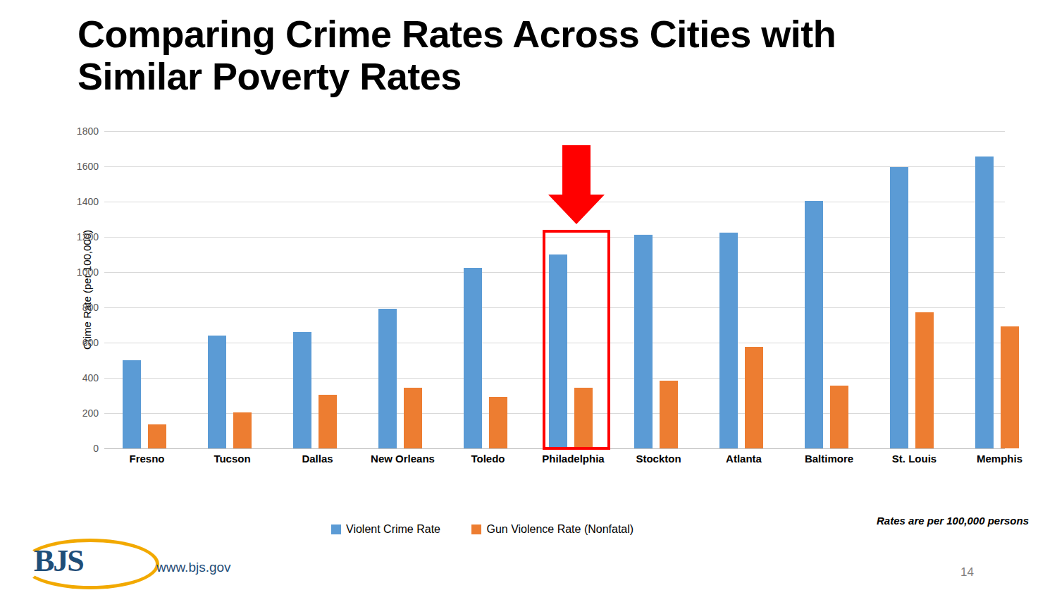Comparing Crime Rates Across Cities with Similar Poverty Rates
Crime Rate (per 100,000)
1800
1600
1400
1200
1000
800
600
400
200
0
Fresno
Tucson
Dallas
New Orleans
Toledo
Philadelphia
Stockton
Atlanta
Baltimore
St. Louis
Memphis
Violent Crime Rate Gun Violence Rate (Nonfatal)
Rates are per 100,000 persons
BJS
www.bjs.gov
14